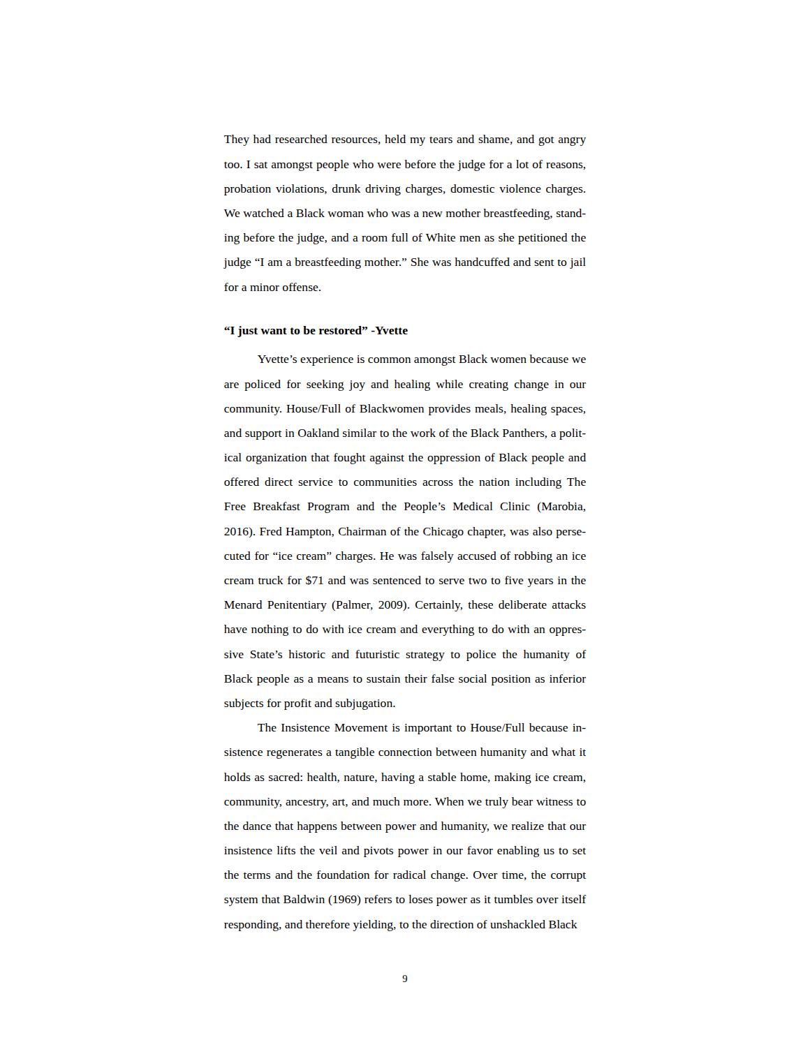They had researched resources, held my tears and shame, and got angry too. I sat amongst people who were before the judge for a lot of reasons, probation violations, drunk driving charges, domestic violence charges. We watched a Black woman who was a new mother breastfeeding, standing before the judge, and a room full of White men as she petitioned the judge “I am a breastfeeding mother.” She was handcuffed and sent to jail for a minor offense.
“I just want to be restored” -Yvette
Yvette’s experience is common amongst Black women because we are policed for seeking joy and healing while creating change in our community. House/Full of Blackwomen provides meals, healing spaces, and support in Oakland similar to the work of the Black Panthers, a political organization that fought against the oppression of Black people and offered direct service to communities across the nation including The Free Breakfast Program and the People’s Medical Clinic (Marobia, 2016). Fred Hampton, Chairman of the Chicago chapter, was also persecuted for “ice cream” charges. He was falsely accused of robbing an ice cream truck for $71 and was sentenced to serve two to five years in the Menard Penitentiary (Palmer, 2009). Certainly, these deliberate attacks have nothing to do with ice cream and everything to do with an oppressive State’s historic and futuristic strategy to police the humanity of Black people as a means to sustain their false social position as inferior subjects for profit and subjugation.
The Insistence Movement is important to House/Full because insistence regenerates a tangible connection between humanity and what it holds as sacred: health, nature, having a stable home, making ice cream, community, ancestry, art, and much more. When we truly bear witness to the dance that happens between power and humanity, we realize that our insistence lifts the veil and pivots power in our favor enabling us to set the terms and the foundation for radical change. Over time, the corrupt system that Baldwin (1969) refers to loses power as it tumbles over itself responding, and therefore yielding, to the direction of unshackled Black
9